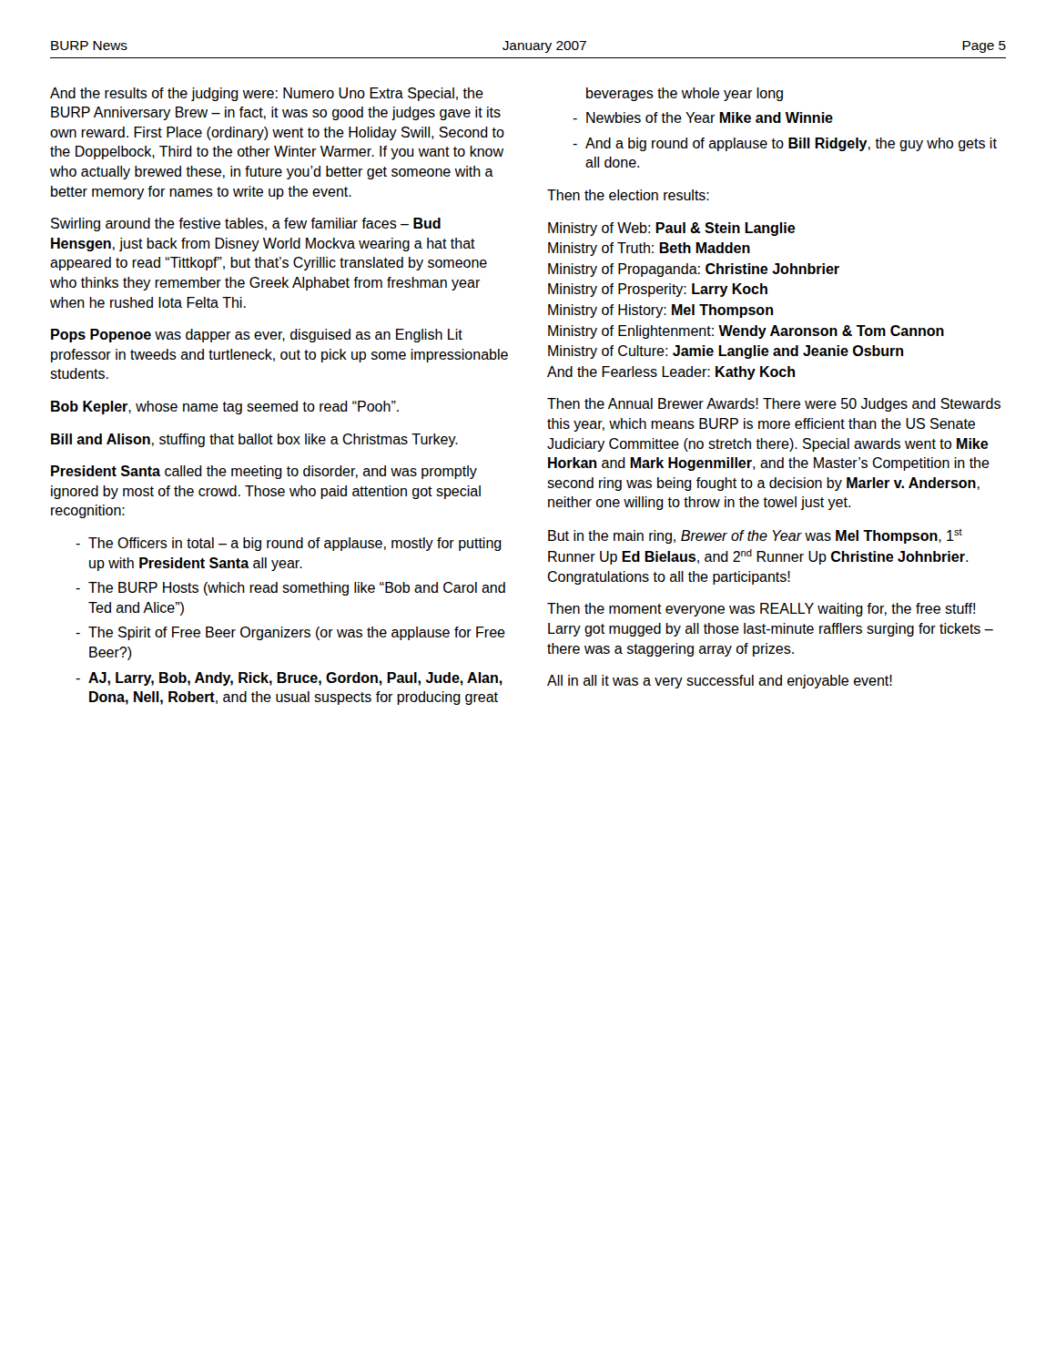BURP News January 2007 Page 5
And the results of the judging were: Numero Uno Extra Special, the BURP Anniversary Brew – in fact, it was so good the judges gave it its own reward. First Place (ordinary) went to the Holiday Swill, Second to the Doppelbock, Third to the other Winter Warmer. If you want to know who actually brewed these, in future you’d better get someone with a better memory for names to write up the event.
Swirling around the festive tables, a few familiar faces – Bud Hensgen, just back from Disney World Mockva wearing a hat that appeared to read “Tittkopf”, but that’s Cyrillic translated by someone who thinks they remember the Greek Alphabet from freshman year when he rushed Iota Felta Thi.
Pops Popenoe was dapper as ever, disguised as an English Lit professor in tweeds and turtleneck, out to pick up some impressionable students.
Bob Kepler, whose name tag seemed to read “Pooh”.
Bill and Alison, stuffing that ballot box like a Christmas Turkey.
President Santa called the meeting to disorder, and was promptly ignored by most of the crowd. Those who paid attention got special recognition:
The Officers in total – a big round of applause, mostly for putting up with President Santa all year.
The BURP Hosts (which read something like “Bob and Carol and Ted and Alice”)
The Spirit of Free Beer Organizers (or was the applause for Free Beer?)
AJ, Larry, Bob, Andy, Rick, Bruce, Gordon, Paul, Jude, Alan, Dona, Nell, Robert, and the usual suspects for producing great beverages the whole year long
Newbies of the Year Mike and Winnie
And a big round of applause to Bill Ridgely, the guy who gets it all done.
Then the election results:
Ministry of Web: Paul & Stein Langlie
Ministry of Truth: Beth Madden
Ministry of Propaganda: Christine Johnbrier
Ministry of Prosperity: Larry Koch
Ministry of History: Mel Thompson
Ministry of Enlightenment: Wendy Aaronson & Tom Cannon
Ministry of Culture: Jamie Langlie and Jeanie Osburn
And the Fearless Leader: Kathy Koch
Then the Annual Brewer Awards! There were 50 Judges and Stewards this year, which means BURP is more efficient than the US Senate Judiciary Committee (no stretch there). Special awards went to Mike Horkan and Mark Hogenmiller, and the Master’s Competition in the second ring was being fought to a decision by Marler v. Anderson, neither one willing to throw in the towel just yet.
But in the main ring, Brewer of the Year was Mel Thompson, 1st Runner Up Ed Bielaus, and 2nd Runner Up Christine Johnbrier. Congratulations to all the participants!
Then the moment everyone was REALLY waiting for, the free stuff! Larry got mugged by all those last-minute rafflers surging for tickets – there was a staggering array of prizes.
All in all it was a very successful and enjoyable event!